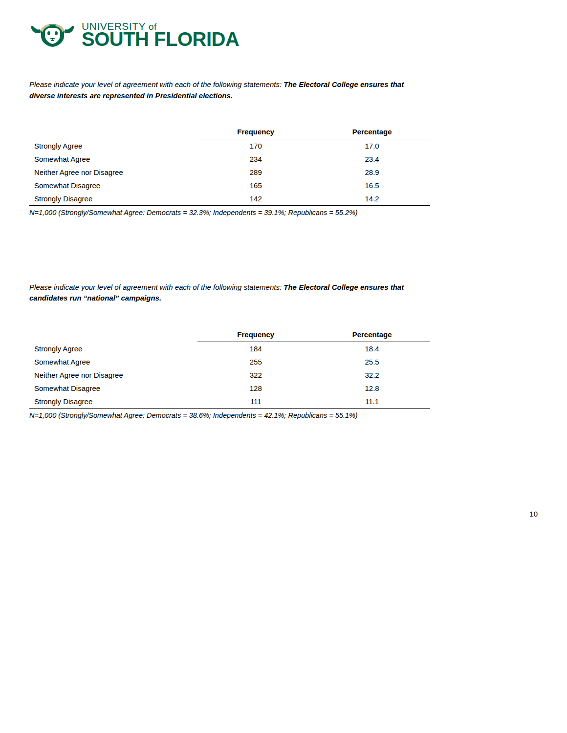UNIVERSITY of
SOUTH FLORIDA
Please indicate your level of agreement with each of the following statements: The Electoral College ensures that diverse interests are represented in Presidential elections.
| | Frequency | Percentage |
| --- | --- | --- |
| Strongly Agree | 170 | 17.0 |
| Somewhat Agree | 234 | 23.4 |
| Neither Agree nor Disagree | 289 | 28.9 |
| Somewhat Disagree | 165 | 16.5 |
| Strongly Disagree | 142 | 14.2 |
N=1,000 (Strongly/Somewhat Agree: Democrats = 32.3%; Independents = 39.1%; Republicans = 55.2%)
Please indicate your level of agreement with each of the following statements: The Electoral College ensures that candidates run “national” campaigns.
| | Frequency | Percentage |
| --- | --- | --- |
| Strongly Agree | 184 | 18.4 |
| Somewhat Agree | 255 | 25.5 |
| Neither Agree nor Disagree | 322 | 32.2 |
| Somewhat Disagree | 128 | 12.8 |
| Strongly Disagree | 111 | 11.1 |
N=1,000 (Strongly/Somewhat Agree: Democrats = 38.6%; Independents = 42.1%; Republicans = 55.1%)
10